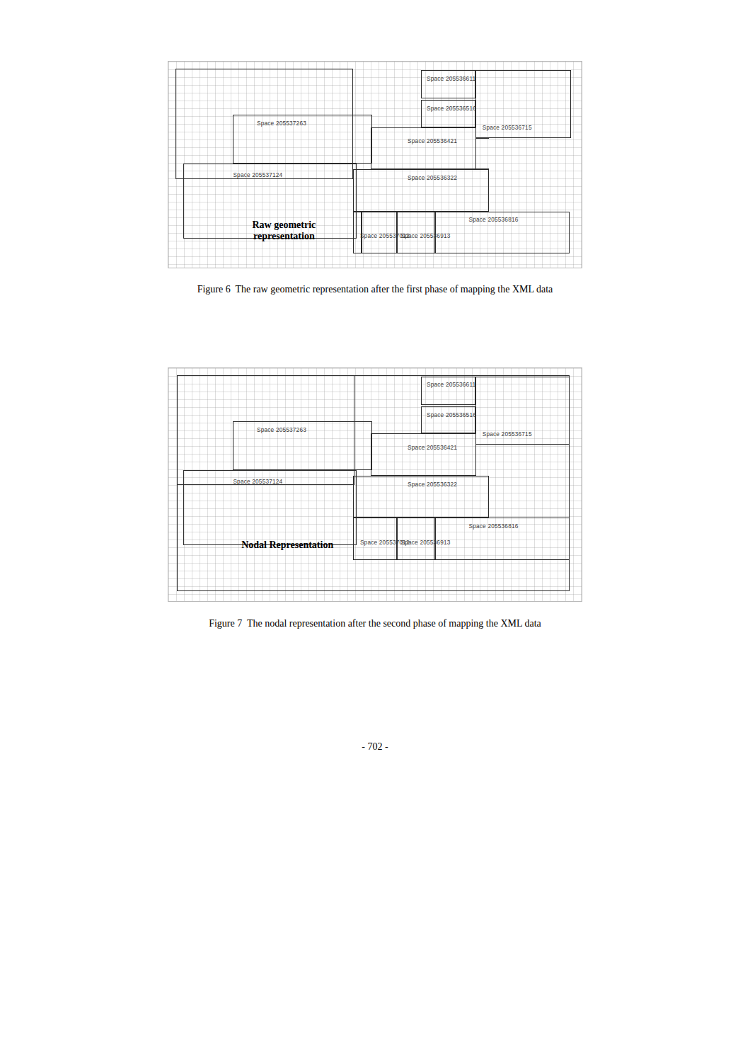Space 205537263
Space 205537124
Space 205536611
Space 205536516
Space 205536715
Space 205536421
Space 205536322
Space 205536816
Space 205537012
Space 205536913
Raw geometric
representation
Figure 6 The raw geometric representation after the first phase of mapping the XML data
Space 205537263
Space 205537124
Space 205536611
Space 205536516
Space 205536715
Space 205536421
Space 205536322
Space 205536816
Space 205537012
Space 205536913
Nodal Representation
Figure 7 The nodal representation after the second phase of mapping the XML data
- 702 -